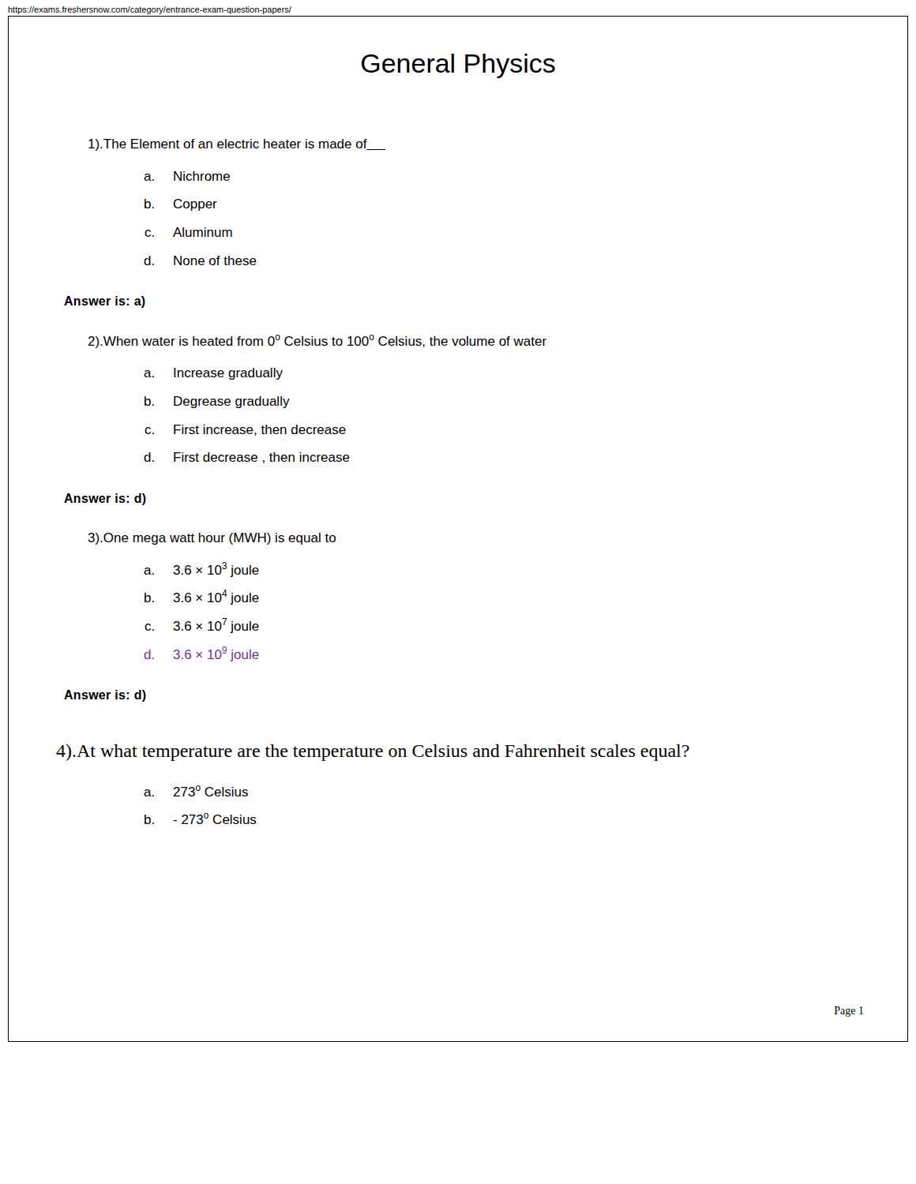https://exams.freshersnow.com/category/entrance-exam-question-papers/
General Physics
1).The Element of an electric heater is made of
Nichrome
Copper
Aluminum
None of these
Answer is: a)
2).When water is heated from 0o Celsius to 100o Celsius, the volume of water
Increase gradually
Degrease gradually
First increase, then decrease
First decrease , then increase
Answer is: d)
3).One mega watt hour (MWH) is equal to
3.6 × 103 joule
3.6 × 104 joule
3.6 × 107 joule
3.6 × 109 joule
Answer is: d)
4).At what temperature are the temperature on Celsius and Fahrenheit scales equal?
273o Celsius
- 273o Celsius
Page 1